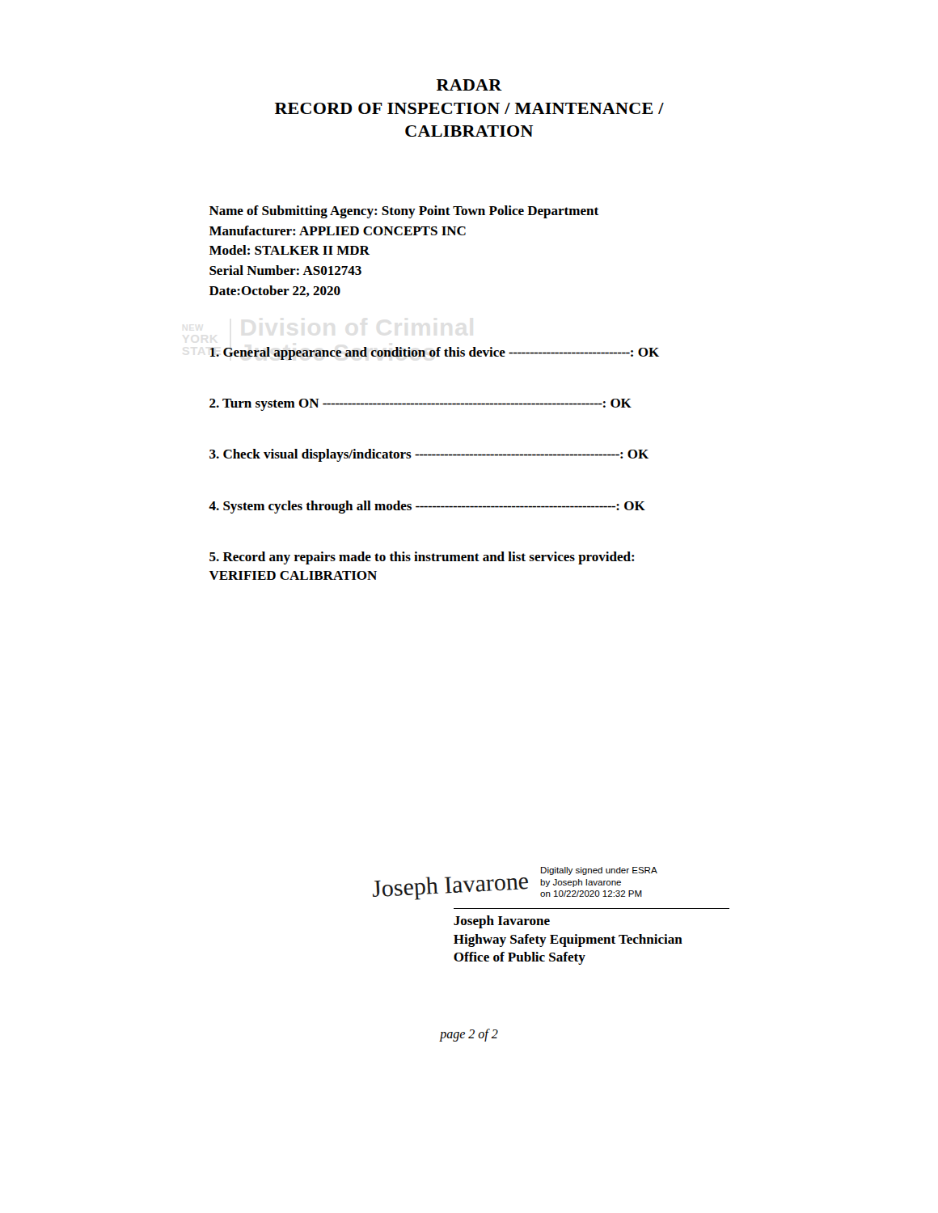RADAR
RECORD OF INSPECTION / MAINTENANCE / CALIBRATION
Name of Submitting Agency: Stony Point Town Police Department
Manufacturer: APPLIED CONCEPTS INC
Model: STALKER II MDR
Serial Number: AS012743
Date:October 22, 2020
NEW YORK
STATE
Division of Criminal
Justice Services
1. General appearance and condition of this device -----------------------------: OK
2. Turn system ON -------------------------------------------------------------------: OK
3. Check visual displays/indicators -------------------------------------------------: OK
4. System cycles through all modes ------------------------------------------------: OK
5. Record any repairs made to this instrument and list services provided:
VERIFIED CALIBRATION
Joseph Iavarone
Digitally signed under ESRA
by Joseph Iavarone
on 10/22/2020 12:32 PM
Joseph Iavarone
Highway Safety Equipment Technician
Office of Public Safety
page 2 of 2